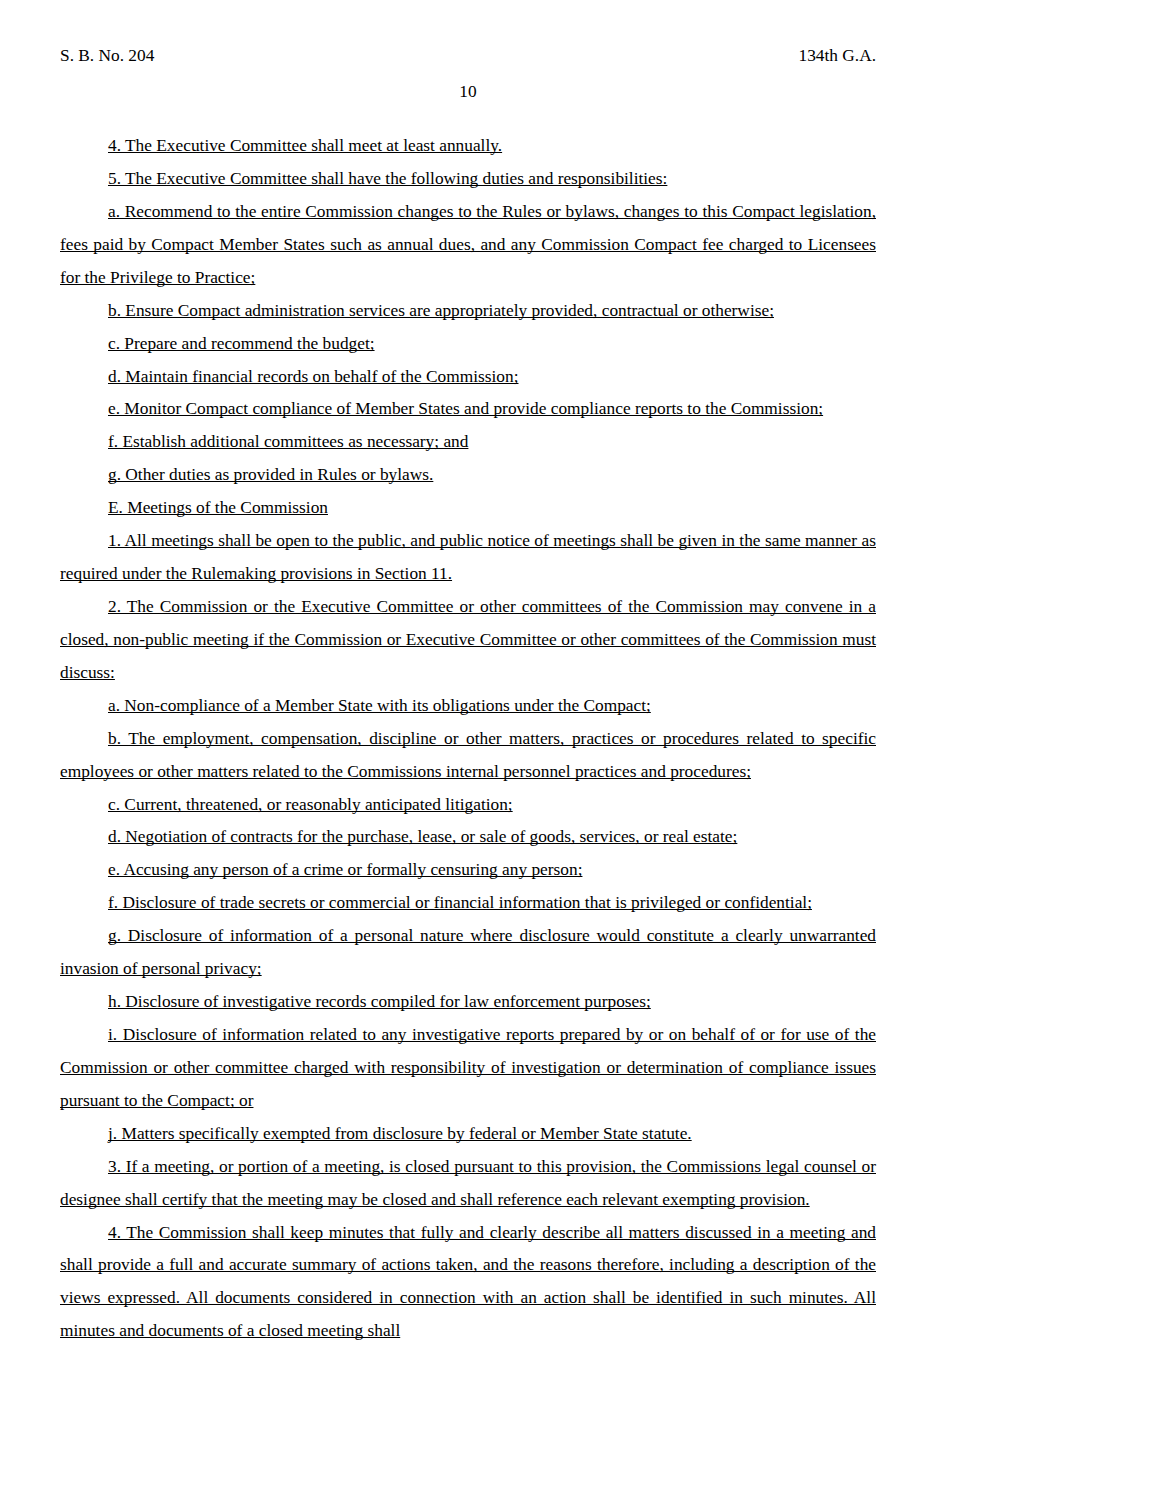S. B. No. 204 134th G.A.
10
4. The Executive Committee shall meet at least annually.
5. The Executive Committee shall have the following duties and responsibilities:
a. Recommend to the entire Commission changes to the Rules or bylaws, changes to this Compact legislation, fees paid by Compact Member States such as annual dues, and any Commission Compact fee charged to Licensees for the Privilege to Practice;
b. Ensure Compact administration services are appropriately provided, contractual or otherwise;
c. Prepare and recommend the budget;
d. Maintain financial records on behalf of the Commission;
e. Monitor Compact compliance of Member States and provide compliance reports to the Commission;
f. Establish additional committees as necessary; and
g. Other duties as provided in Rules or bylaws.
E. Meetings of the Commission
1. All meetings shall be open to the public, and public notice of meetings shall be given in the same manner as required under the Rulemaking provisions in Section 11.
2. The Commission or the Executive Committee or other committees of the Commission may convene in a closed, non-public meeting if the Commission or Executive Committee or other committees of the Commission must discuss:
a. Non-compliance of a Member State with its obligations under the Compact;
b. The employment, compensation, discipline or other matters, practices or procedures related to specific employees or other matters related to the Commissions internal personnel practices and procedures;
c. Current, threatened, or reasonably anticipated litigation;
d. Negotiation of contracts for the purchase, lease, or sale of goods, services, or real estate;
e. Accusing any person of a crime or formally censuring any person;
f. Disclosure of trade secrets or commercial or financial information that is privileged or confidential;
g. Disclosure of information of a personal nature where disclosure would constitute a clearly unwarranted invasion of personal privacy;
h. Disclosure of investigative records compiled for law enforcement purposes;
i. Disclosure of information related to any investigative reports prepared by or on behalf of or for use of the Commission or other committee charged with responsibility of investigation or determination of compliance issues pursuant to the Compact; or
j. Matters specifically exempted from disclosure by federal or Member State statute.
3. If a meeting, or portion of a meeting, is closed pursuant to this provision, the Commissions legal counsel or designee shall certify that the meeting may be closed and shall reference each relevant exempting provision.
4. The Commission shall keep minutes that fully and clearly describe all matters discussed in a meeting and shall provide a full and accurate summary of actions taken, and the reasons therefore, including a description of the views expressed. All documents considered in connection with an action shall be identified in such minutes. All minutes and documents of a closed meeting shall